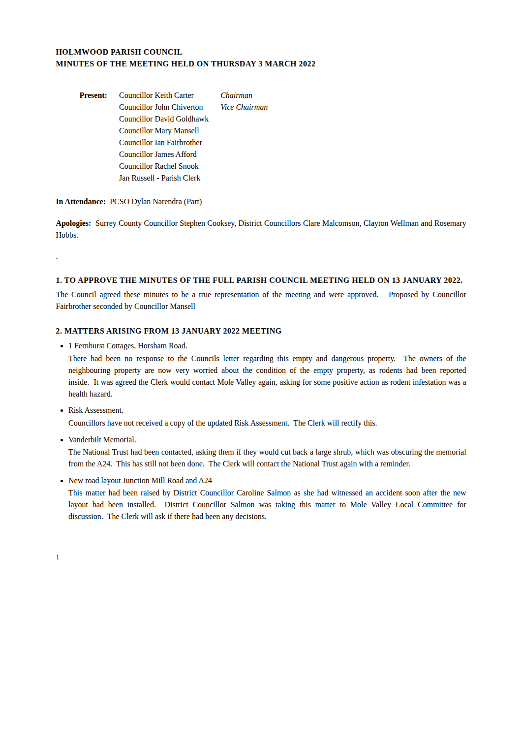HOLMWOOD PARISH COUNCIL
MINUTES OF THE MEETING HELD ON THURSDAY 3 MARCH 2022
| Present: | Councillor Keith Carter | Chairman |
| | Councillor John Chiverton | Vice Chairman |
| | Councillor David Goldhawk | |
| | Councillor Mary Mansell | |
| | Councillor Ian Fairbrother | |
| | Councillor James Afford | |
| | Councillor Rachel Snook | |
| | Jan Russell - Parish Clerk | |
In Attendance: PCSO Dylan Narendra (Part)
Apologies: Surrey County Councillor Stephen Cooksey, District Councillors Clare Malcomson, Clayton Wellman and Rosemary Hobbs.
.
1. TO APPROVE THE MINUTES OF THE FULL PARISH COUNCIL MEETING HELD ON 13 JANUARY 2022.
The Council agreed these minutes to be a true representation of the meeting and were approved. Proposed by Councillor Fairbrother seconded by Councillor Mansell
2. MATTERS ARISING FROM 13 JANUARY 2022 MEETING
1 Fernhurst Cottages, Horsham Road.
There had been no response to the Councils letter regarding this empty and dangerous property. The owners of the neighbouring property are now very worried about the condition of the empty property, as rodents had been reported inside. It was agreed the Clerk would contact Mole Valley again, asking for some positive action as rodent infestation was a health hazard.
Risk Assessment.
Councillors have not received a copy of the updated Risk Assessment. The Clerk will rectify this.
Vanderbilt Memorial.
The National Trust had been contacted, asking them if they would cut back a large shrub, which was obscuring the memorial from the A24. This has still not been done. The Clerk will contact the National Trust again with a reminder.
New road layout Junction Mill Road and A24
This matter had been raised by District Councillor Caroline Salmon as she had witnessed an accident soon after the new layout had been installed. District Councillor Salmon was taking this matter to Mole Valley Local Committee for discussion. The Clerk will ask if there had been any decisions.
1